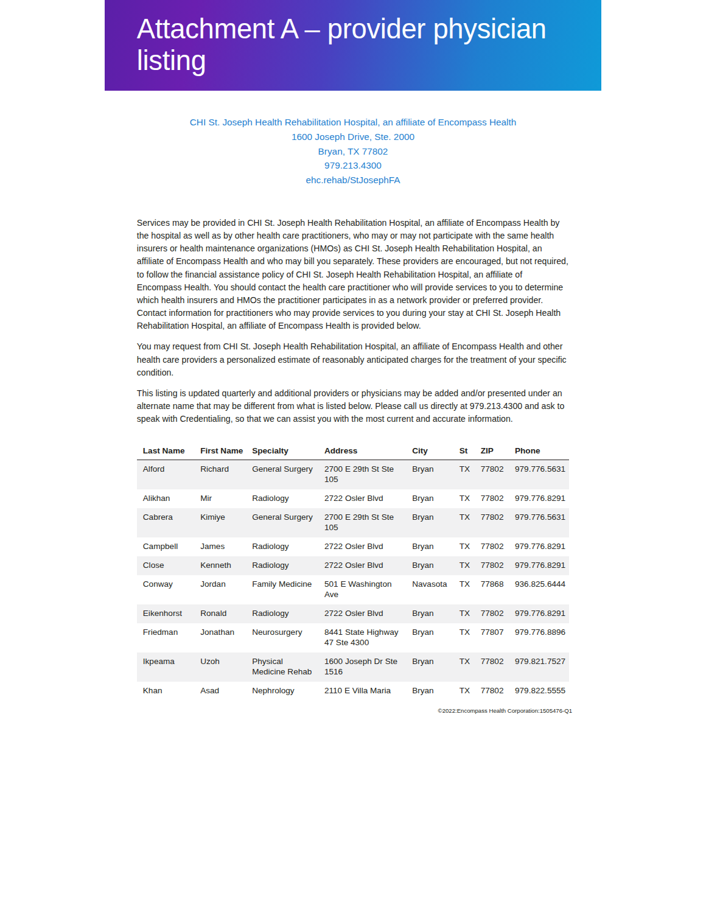Attachment A – provider physician listing
CHI St. Joseph Health Rehabilitation Hospital, an affiliate of Encompass Health
1600 Joseph Drive, Ste. 2000
Bryan, TX 77802
979.213.4300
ehc.rehab/StJosephFA
Services may be provided in CHI St. Joseph Health Rehabilitation Hospital, an affiliate of Encompass Health by the hospital as well as by other health care practitioners, who may or may not participate with the same health insurers or health maintenance organizations (HMOs) as CHI St. Joseph Health Rehabilitation Hospital, an affiliate of Encompass Health and who may bill you separately. These providers are encouraged, but not required, to follow the financial assistance policy of CHI St. Joseph Health Rehabilitation Hospital, an affiliate of Encompass Health. You should contact the health care practitioner who will provide services to you to determine which health insurers and HMOs the practitioner participates in as a network provider or preferred provider. Contact information for practitioners who may provide services to you during your stay at CHI St. Joseph Health Rehabilitation Hospital, an affiliate of Encompass Health is provided below.
You may request from CHI St. Joseph Health Rehabilitation Hospital, an affiliate of Encompass Health and other health care providers a personalized estimate of reasonably anticipated charges for the treatment of your specific condition.
This listing is updated quarterly and additional providers or physicians may be added and/or presented under an alternate name that may be different from what is listed below. Please call us directly at 979.213.4300 and ask to speak with Credentialing, so that we can assist you with the most current and accurate information.
| Last Name | First Name | Specialty | Address | City | St | ZIP | Phone |
| --- | --- | --- | --- | --- | --- | --- | --- |
| Alford | Richard | General Surgery | 2700 E 29th St Ste 105 | Bryan | TX | 77802 | 979.776.5631 |
| Alikhan | Mir | Radiology | 2722 Osler Blvd | Bryan | TX | 77802 | 979.776.8291 |
| Cabrera | Kimiye | General Surgery | 2700 E 29th St Ste 105 | Bryan | TX | 77802 | 979.776.5631 |
| Campbell | James | Radiology | 2722 Osler Blvd | Bryan | TX | 77802 | 979.776.8291 |
| Close | Kenneth | Radiology | 2722 Osler Blvd | Bryan | TX | 77802 | 979.776.8291 |
| Conway | Jordan | Family Medicine | 501 E Washington Ave | Navasota | TX | 77868 | 936.825.6444 |
| Eikenhorst | Ronald | Radiology | 2722 Osler Blvd | Bryan | TX | 77802 | 979.776.8291 |
| Friedman | Jonathan | Neurosurgery | 8441 State Highway 47 Ste 4300 | Bryan | TX | 77807 | 979.776.8896 |
| Ikpeama | Uzoh | Physical Medicine Rehab | 1600 Joseph Dr Ste 1516 | Bryan | TX | 77802 | 979.821.7527 |
| Khan | Asad | Nephrology | 2110 E Villa Maria | Bryan | TX | 77802 | 979.822.5555 |
©2022:Encompass Health Corporation:1505476-Q1